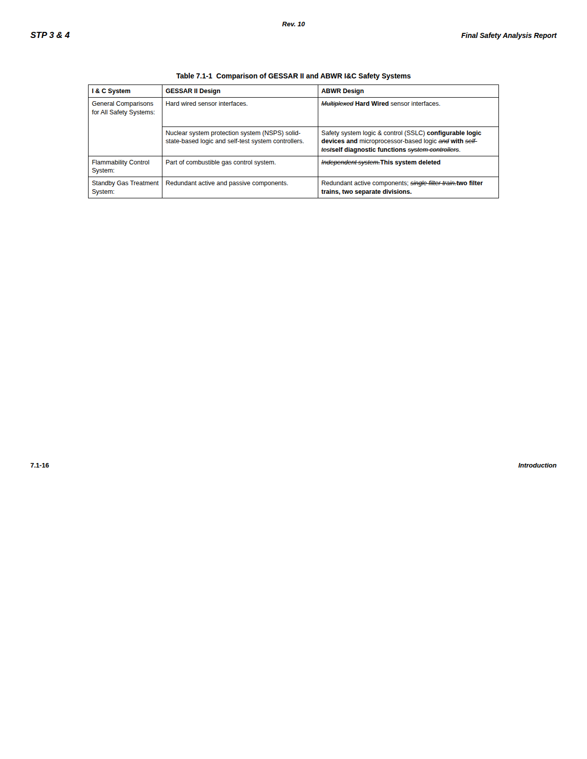Rev. 10
STP 3 & 4
Final Safety Analysis Report
Table 7.1-1 Comparison of GESSAR II and ABWR I&C Safety Systems
| I & C System | GESSAR II Design | ABWR Design |
| --- | --- | --- |
| General Comparisons for All Safety Systems: | Hard wired sensor interfaces. | Multiplexed Hard Wired sensor interfaces. |
| Nuclear system protection system (NSPS) solid-state-based logic and self-test system controllers. | Safety system logic & control (SSLC) configurable logic devices and microprocessor-based logic and with self-test self diagnostic functions system controllers . |
| Flammability Control System: | Part of combustible gas control system. | Independent system. This system deleted |
| Standby Gas Treatment System: | Redundant active and passive components. | Redundant active components; single filter train. two filter trains, two separate divisions. |
7.1-16
Introduction